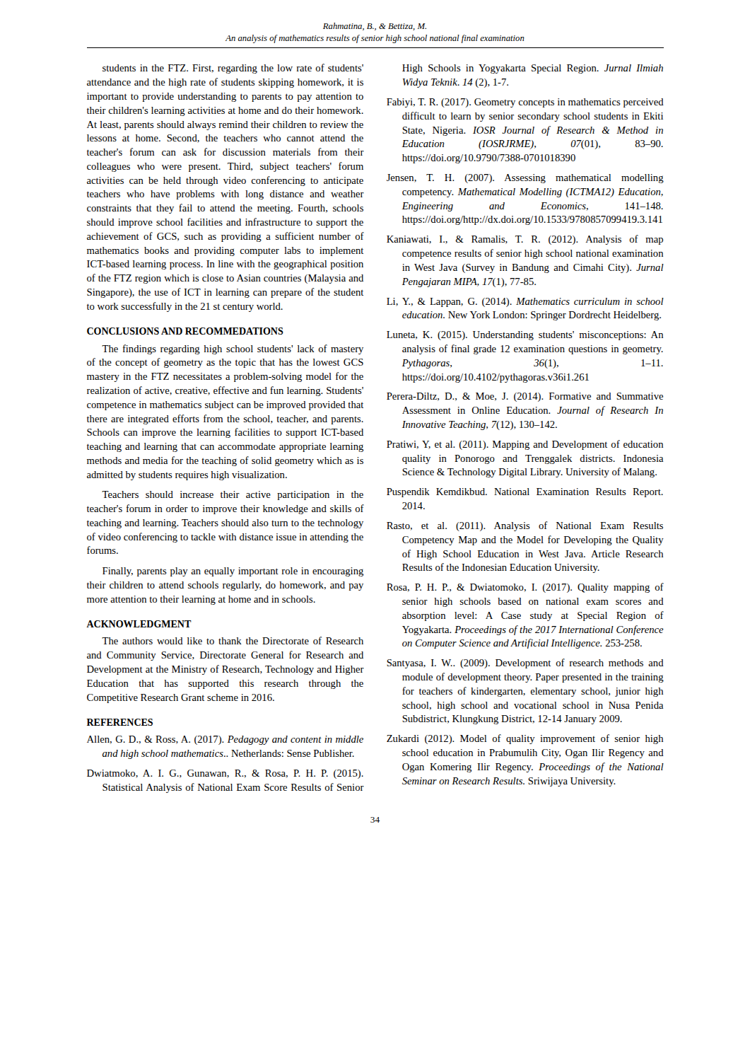Rahmatina, B., & Bettiza, M. An analysis of mathematics results of senior high school national final examination
students in the FTZ. First, regarding the low rate of students' attendance and the high rate of students skipping homework, it is important to provide understanding to parents to pay attention to their children's learning activities at home and do their homework. At least, parents should always remind their children to review the lessons at home. Second, the teachers who cannot attend the teacher's forum can ask for discussion materials from their colleagues who were present. Third, subject teachers' forum activities can be held through video conferencing to anticipate teachers who have problems with long distance and weather constraints that they fail to attend the meeting. Fourth, schools should improve school facilities and infrastructure to support the achievement of GCS, such as providing a sufficient number of mathematics books and providing computer labs to implement ICT-based learning process. In line with the geographical position of the FTZ region which is close to Asian countries (Malaysia and Singapore), the use of ICT in learning can prepare of the student to work successfully in the 21 st century world.
Conclusions and Recommedations
The findings regarding high school students' lack of mastery of the concept of geometry as the topic that has the lowest GCS mastery in the FTZ necessitates a problem-solving model for the realization of active, creative, effective and fun learning. Students' competence in mathematics subject can be improved provided that there are integrated efforts from the school, teacher, and parents. Schools can improve the learning facilities to support ICT-based teaching and learning that can accommodate appropriate learning methods and media for the teaching of solid geometry which as is admitted by students requires high visualization.
Teachers should increase their active participation in the teacher's forum in order to improve their knowledge and skills of teaching and learning. Teachers should also turn to the technology of video conferencing to tackle with distance issue in attending the forums.
Finally, parents play an equally important role in encouraging their children to attend schools regularly, do homework, and pay more attention to their learning at home and in schools.
Acknowledgment
The authors would like to thank the Directorate of Research and Community Service, Directorate General for Research and Development at the Ministry of Research, Technology and Higher Education that has supported this research through the Competitive Research Grant scheme in 2016.
References
Allen, G. D., & Ross, A. (2017). Pedagogy and content in middle and high school mathematics.. Netherlands: Sense Publisher.
Dwiatmoko, A. I. G., Gunawan, R., & Rosa, P. H. P. (2015). Statistical Analysis of National Exam Score Results of Senior High Schools in Yogyakarta Special Region. Jurnal Ilmiah Widya Teknik. 14 (2), 1-7.
Fabiyi, T. R. (2017). Geometry concepts in mathematics perceived difficult to learn by senior secondary school students in Ekiti State, Nigeria. IOSR Journal of Research & Method in Education (IOSRJRME), 07(01), 83–90. https://doi.org/10.9790/7388-0701018390
Jensen, T. H. (2007). Assessing mathematical modelling competency. Mathematical Modelling (ICTMA12) Education, Engineering and Economics, 141–148. https://doi.org/http://dx.doi.org/10.1533/9780857099419.3.141
Kaniawati, I., & Ramalis, T. R. (2012). Analysis of map competence results of senior high school national examination in West Java (Survey in Bandung and Cimahi City). Jurnal Pengajaran MIPA, 17(1), 77-85.
Li, Y., & Lappan, G. (2014). Mathematics curriculum in school education. New York London: Springer Dordrecht Heidelberg.
Luneta, K. (2015). Understanding students' misconceptions: An analysis of final grade 12 examination questions in geometry. Pythagoras, 36(1), 1–11. https://doi.org/10.4102/pythagoras.v36i1.261
Perera-Diltz, D., & Moe, J. (2014). Formative and Summative Assessment in Online Education. Journal of Research In Innovative Teaching, 7(12), 130–142.
Pratiwi, Y, et al. (2011). Mapping and Development of education quality in Ponorogo and Trenggalek districts. Indonesia Science & Technology Digital Library. University of Malang.
Puspendik Kemdikbud. National Examination Results Report. 2014.
Rasto, et al. (2011). Analysis of National Exam Results Competency Map and the Model for Developing the Quality of High School Education in West Java. Article Research Results of the Indonesian Education University.
Rosa, P. H. P., & Dwiatomoko, I. (2017). Quality mapping of senior high schools based on national exam scores and absorption level: A Case study at Special Region of Yogyakarta. Proceedings of the 2017 International Conference on Computer Science and Artificial Intelligence. 253-258.
Santyasa, I. W.. (2009). Development of research methods and module of development theory. Paper presented in the training for teachers of kindergarten, elementary school, junior high school, high school and vocational school in Nusa Penida Subdistrict, Klungkung District, 12-14 January 2009.
Zukardi (2012). Model of quality improvement of senior high school education in Prabumulih City, Ogan Ilir Regency and Ogan Komering Ilir Regency. Proceedings of the National Seminar on Research Results. Sriwijaya University.
34